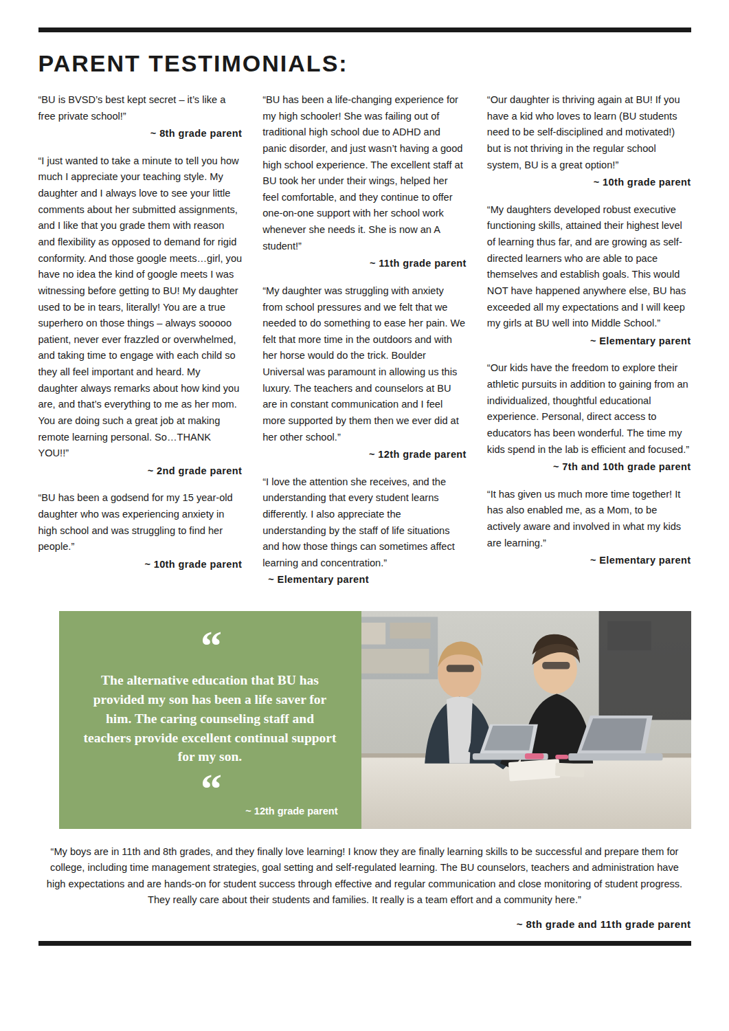Parent Testimonials:
“BU is BVSD’s best kept secret – it’s like a free private school!” ~ 8th grade parent
“I just wanted to take a minute to tell you how much I appreciate your teaching style. My daughter and I always love to see your little comments about her submitted assignments, and I like that you grade them with reason and flexibility as opposed to demand for rigid conformity. And those google meets…girl, you have no idea the kind of google meets I was witnessing before getting to BU! My daughter used to be in tears, literally! You are a true superhero on those things – always sooooo patient, never ever frazzled or overwhelmed, and taking time to engage with each child so they all feel important and heard. My daughter always remarks about how kind you are, and that’s everything to me as her mom. You are doing such a great job at making remote learning personal. So…THANK YOU!!” ~ 2nd grade parent
“BU has been a godsend for my 15 year-old daughter who was experiencing anxiety in high school and was struggling to find her people.” ~ 10th grade parent
“BU has been a life-changing experience for my high schooler! She was failing out of traditional high school due to ADHD and panic disorder, and just wasn’t having a good high school experience. The excellent staff at BU took her under their wings, helped her feel comfortable, and they continue to offer one-on-one support with her school work whenever she needs it. She is now an A student!” ~ 11th grade parent
“My daughter was struggling with anxiety from school pressures and we felt that we needed to do something to ease her pain. We felt that more time in the outdoors and with her horse would do the trick. Boulder Universal was paramount in allowing us this luxury. The teachers and counselors at BU are in constant communication and I feel more supported by them then we ever did at her other school.” ~ 12th grade parent
“I love the attention she receives, and the understanding that every student learns differently. I also appreciate the understanding by the staff of life situations and how those things can sometimes affect learning and concentration.” ~ Elementary parent
“Our daughter is thriving again at BU! If you have a kid who loves to learn (BU students need to be self-disciplined and motivated!) but is not thriving in the regular school system, BU is a great option!” ~ 10th grade parent
“My daughters developed robust executive functioning skills, attained their highest level of learning thus far, and are growing as self-directed learners who are able to pace themselves and establish goals. This would NOT have happened anywhere else, BU has exceeded all my expectations and I will keep my girls at BU well into Middle School.” ~ Elementary parent
“Our kids have the freedom to explore their athletic pursuits in addition to gaining from an individualized, thoughtful educational experience. Personal, direct access to educators has been wonderful. The time my kids spend in the lab is efficient and focused.” ~ 7th and 10th grade parent
“It has given us much more time together! It has also enabled me, as a Mom, to be actively aware and involved in what my kids are learning.” ~ Elementary parent
“
The alternative education that BU has provided my son has been a life saver for him. The caring counseling staff and teachers provide excellent continual support for my son.
“
~ 12th grade parent
“My boys are in 11th and 8th grades, and they finally love learning! I know they are finally learning skills to be successful and prepare them for college, including time management strategies, goal setting and self-regulated learning. The BU counselors, teachers and administration have high expectations and are hands-on for student success through effective and regular communication and close monitoring of student progress. They really care about their students and families. It really is a team effort and a community here.”
~ 8th grade and 11th grade parent